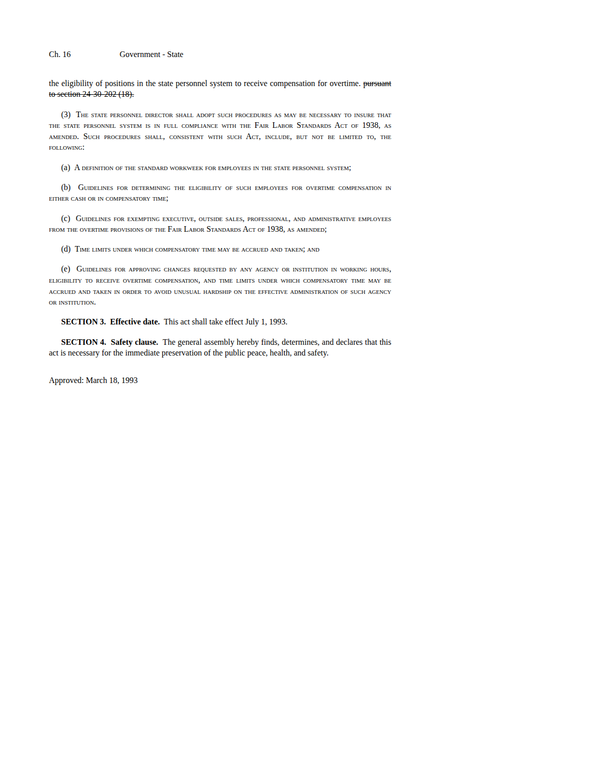Ch. 16 Government - State
the eligibility of positions in the state personnel system to receive compensation for overtime. pursuant to section 24-30-202 (18).
(3) The state personnel director shall adopt such procedures as may be necessary to insure that the state personnel system is in full compliance with the Fair Labor Standards Act of 1938, as amended. Such procedures shall, consistent with such Act, include, but not be limited to, the following:
(a) A definition of the standard workweek for employees in the state personnel system;
(b) Guidelines for determining the eligibility of such employees for overtime compensation in either cash or in compensatory time;
(c) Guidelines for exempting executive, outside sales, professional, and administrative employees from the overtime provisions of the Fair Labor Standards Act of 1938, as amended;
(d) Time limits under which compensatory time may be accrued and taken; and
(e) Guidelines for approving changes requested by any agency or institution in working hours, eligibility to receive overtime compensation, and time limits under which compensatory time may be accrued and taken in order to avoid unusual hardship on the effective administration of such agency or institution.
SECTION 3. Effective date. This act shall take effect July 1, 1993.
SECTION 4. Safety clause. The general assembly hereby finds, determines, and declares that this act is necessary for the immediate preservation of the public peace, health, and safety.
Approved: March 18, 1993